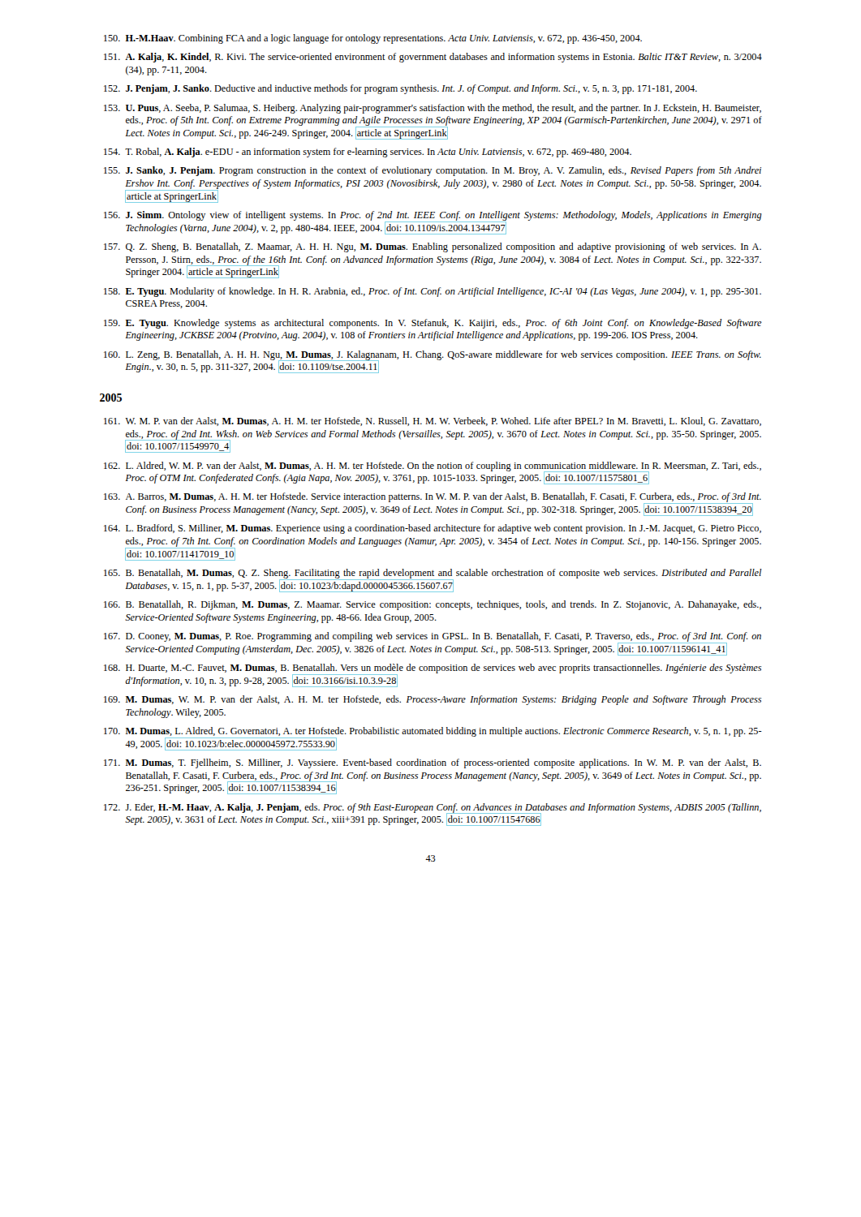150. H.-M.Haav. Combining FCA and a logic language for ontology representations. Acta Univ. Latviensis, v. 672, pp. 436-450, 2004.
151. A. Kalja, K. Kindel, R. Kivi. The service-oriented environment of government databases and information systems in Estonia. Baltic IT&T Review, n. 3/2004 (34), pp. 7-11, 2004.
152. J. Penjam, J. Sanko. Deductive and inductive methods for program synthesis. Int. J. of Comput. and Inform. Sci., v. 5, n. 3, pp. 171-181, 2004.
153. U. Puus, A. Seeba, P. Salumaa, S. Heiberg. Analyzing pair-programmer's satisfaction with the method, the result, and the partner. In J. Eckstein, H. Baumeister, eds., Proc. of 5th Int. Conf. on Extreme Programming and Agile Processes in Software Engineering, XP 2004 (Garmisch-Partenkirchen, June 2004), v. 2971 of Lect. Notes in Comput. Sci., pp. 246-249. Springer, 2004. article at SpringerLink
154. T. Robal, A. Kalja. e-EDU - an information system for e-learning services. In Acta Univ. Latviensis, v. 672, pp. 469-480, 2004.
155. J. Sanko, J. Penjam. Program construction in the context of evolutionary computation. In M. Broy, A. V. Zamulin, eds., Revised Papers from 5th Andrei Ershov Int. Conf. Perspectives of System Informatics, PSI 2003 (Novosibirsk, July 2003), v. 2980 of Lect. Notes in Comput. Sci., pp. 50-58. Springer, 2004. article at SpringerLink
156. J. Simm. Ontology view of intelligent systems. In Proc. of 2nd Int. IEEE Conf. on Intelligent Systems: Methodology, Models, Applications in Emerging Technologies (Varna, June 2004), v. 2, pp. 480-484. IEEE, 2004. doi: 10.1109/is.2004.1344797
157. Q. Z. Sheng, B. Benatallah, Z. Maamar, A. H. H. Ngu, M. Dumas. Enabling personalized composition and adaptive provisioning of web services. In A. Persson, J. Stirn, eds., Proc. of the 16th Int. Conf. on Advanced Information Systems (Riga, June 2004), v. 3084 of Lect. Notes in Comput. Sci., pp. 322-337. Springer 2004. article at SpringerLink
158. E. Tyugu. Modularity of knowledge. In H. R. Arabnia, ed., Proc. of Int. Conf. on Artificial Intelligence, IC-AI '04 (Las Vegas, June 2004), v. 1, pp. 295-301. CSREA Press, 2004.
159. E. Tyugu. Knowledge systems as architectural components. In V. Stefanuk, K. Kaijiri, eds., Proc. of 6th Joint Conf. on Knowledge-Based Software Engineering, JCKBSE 2004 (Protvino, Aug. 2004), v. 108 of Frontiers in Artificial Intelligence and Applications, pp. 199-206. IOS Press, 2004.
160. L. Zeng, B. Benatallah, A. H. H. Ngu, M. Dumas, J. Kalagnanam, H. Chang. QoS-aware middleware for web services composition. IEEE Trans. on Softw. Engin., v. 30, n. 5, pp. 311-327, 2004. doi: 10.1109/tse.2004.11
2005
161. W. M. P. van der Aalst, M. Dumas, A. H. M. ter Hofstede, N. Russell, H. M. W. Verbeek, P. Wohed. Life after BPEL? In M. Bravetti, L. Kloul, G. Zavattaro, eds., Proc. of 2nd Int. Wksh. on Web Services and Formal Methods (Versailles, Sept. 2005), v. 3670 of Lect. Notes in Comput. Sci., pp. 35-50. Springer, 2005. doi: 10.1007/11549970_4
162. L. Aldred, W. M. P. van der Aalst, M. Dumas, A. H. M. ter Hofstede. On the notion of coupling in communication middleware. In R. Meersman, Z. Tari, eds., Proc. of OTM Int. Confederated Confs. (Agia Napa, Nov. 2005), v. 3761, pp. 1015-1033. Springer, 2005. doi: 10.1007/11575801_6
163. A. Barros, M. Dumas, A. H. M. ter Hofstede. Service interaction patterns. In W. M. P. van der Aalst, B. Benatallah, F. Casati, F. Curbera, eds., Proc. of 3rd Int. Conf. on Business Process Management (Nancy, Sept. 2005), v. 3649 of Lect. Notes in Comput. Sci., pp. 302-318. Springer, 2005. doi: 10.1007/11538394_20
164. L. Bradford, S. Milliner, M. Dumas. Experience using a coordination-based architecture for adaptive web content provision. In J.-M. Jacquet, G. Pietro Picco, eds., Proc. of 7th Int. Conf. on Coordination Models and Languages (Namur, Apr. 2005), v. 3454 of Lect. Notes in Comput. Sci., pp. 140-156. Springer 2005. doi: 10.1007/11417019_10
165. B. Benatallah, M. Dumas, Q. Z. Sheng. Facilitating the rapid development and scalable orchestration of composite web services. Distributed and Parallel Databases, v. 15, n. 1, pp. 5-37, 2005. doi: 10.1023/b:dapd.0000045366.15607.67
166. B. Benatallah, R. Dijkman, M. Dumas, Z. Maamar. Service composition: concepts, techniques, tools, and trends. In Z. Stojanovic, A. Dahanayake, eds., Service-Oriented Software Systems Engineering, pp. 48-66. Idea Group, 2005.
167. D. Cooney, M. Dumas, P. Roe. Programming and compiling web services in GPSL. In B. Benatallah, F. Casati, P. Traverso, eds., Proc. of 3rd Int. Conf. on Service-Oriented Computing (Amsterdam, Dec. 2005), v. 3826 of Lect. Notes in Comput. Sci., pp. 508-513. Springer, 2005. doi: 10.1007/11596141_41
168. H. Duarte, M.-C. Fauvet, M. Dumas, B. Benatallah. Vers un modèle de composition de services web avec proprits transactionnelles. Ingénierie des Systèmes d'Information, v. 10, n. 3, pp. 9-28, 2005. doi: 10.3166/isi.10.3.9-28
169. M. Dumas, W. M. P. van der Aalst, A. H. M. ter Hofstede, eds. Process-Aware Information Systems: Bridging People and Software Through Process Technology. Wiley, 2005.
170. M. Dumas, L. Aldred, G. Governatori, A. ter Hofstede. Probabilistic automated bidding in multiple auctions. Electronic Commerce Research, v. 5, n. 1, pp. 25-49, 2005. doi: 10.1023/b:elec.0000045972.75533.90
171. M. Dumas, T. Fjellheim, S. Milliner, J. Vayssiere. Event-based coordination of process-oriented composite applications. In W. M. P. van der Aalst, B. Benatallah, F. Casati, F. Curbera, eds., Proc. of 3rd Int. Conf. on Business Process Management (Nancy, Sept. 2005), v. 3649 of Lect. Notes in Comput. Sci., pp. 236-251. Springer, 2005. doi: 10.1007/11538394_16
172. J. Eder, H.-M. Haav, A. Kalja, J. Penjam, eds. Proc. of 9th East-European Conf. on Advances in Databases and Information Systems, ADBIS 2005 (Tallinn, Sept. 2005), v. 3631 of Lect. Notes in Comput. Sci., xiii+391 pp. Springer, 2005. doi: 10.1007/11547686
43